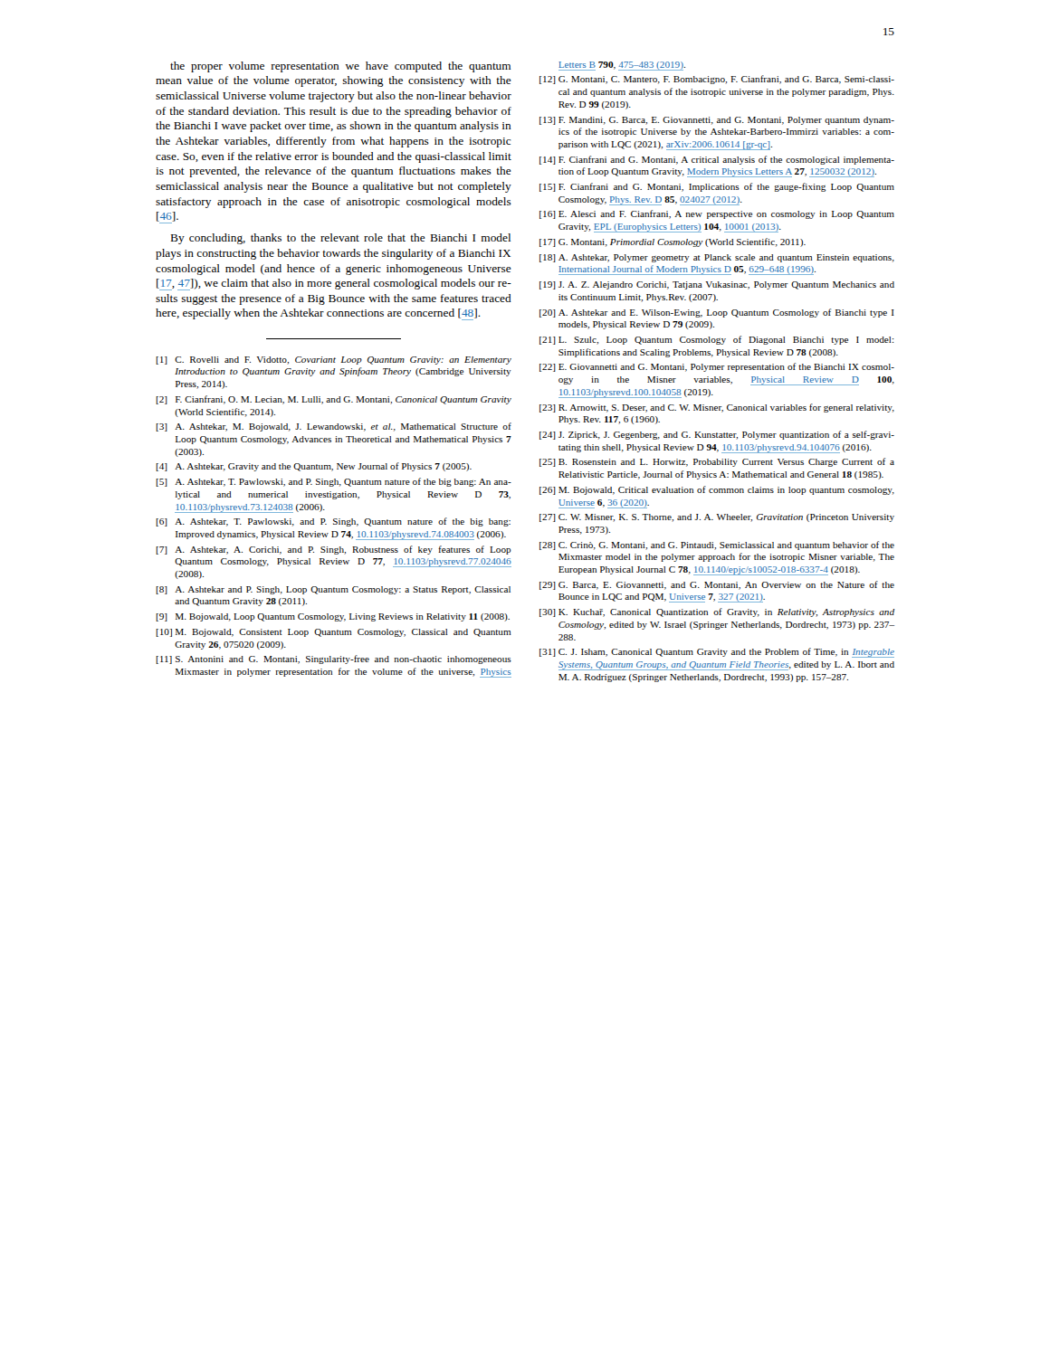15
the proper volume representation we have computed the quantum mean value of the volume operator, showing the consistency with the semiclassical Universe volume trajectory but also the non-linear behavior of the standard deviation. This result is due to the spreading behavior of the Bianchi I wave packet over time, as shown in the quantum analysis in the Ashtekar variables, differently from what happens in the isotropic case. So, even if the relative error is bounded and the quasi-classical limit is not prevented, the relevance of the quantum fluctuations makes the semiclassical analysis near the Bounce a qualitative but not completely satisfactory approach in the case of anisotropic cosmological models [46].
By concluding, thanks to the relevant role that the Bianchi I model plays in constructing the behavior towards the singularity of a Bianchi IX cosmological model (and hence of a generic inhomogeneous Universe [17, 47]), we claim that also in more general cosmological models our results suggest the presence of a Big Bounce with the same features traced here, especially when the Ashtekar connections are concerned [48].
[1] C. Rovelli and F. Vidotto, Covariant Loop Quantum Gravity: an Elementary Introduction to Quantum Gravity and Spinfoam Theory (Cambridge University Press, 2014).
[2] F. Cianfrani, O. M. Lecian, M. Lulli, and G. Montani, Canonical Quantum Gravity (World Scientific, 2014).
[3] A. Ashtekar, M. Bojowald, J. Lewandowski, et al., Mathematical Structure of Loop Quantum Cosmology, Advances in Theoretical and Mathematical Physics 7 (2003).
[4] A. Ashtekar, Gravity and the Quantum, New Journal of Physics 7 (2005).
[5] A. Ashtekar, T. Pawlowski, and P. Singh, Quantum nature of the big bang: An analytical and numerical investigation, Physical Review D 73, 10.1103/physrevd.73.124038 (2006).
[6] A. Ashtekar, T. Pawlowski, and P. Singh, Quantum nature of the big bang: Improved dynamics, Physical Review D 74, 10.1103/physrevd.74.084003 (2006).
[7] A. Ashtekar, A. Corichi, and P. Singh, Robustness of key features of Loop Quantum Cosmology, Physical Review D 77, 10.1103/physrevd.77.024046 (2008).
[8] A. Ashtekar and P. Singh, Loop Quantum Cosmology: a Status Report, Classical and Quantum Gravity 28 (2011).
[9] M. Bojowald, Loop Quantum Cosmology, Living Reviews in Relativity 11 (2008).
[10] M. Bojowald, Consistent Loop Quantum Cosmology, Classical and Quantum Gravity 26, 075020 (2009).
[11] S. Antonini and G. Montani, Singularity-free and non-chaotic inhomogeneous Mixmaster in polymer representation for the volume of the universe, Physics Letters B 790, 475–483 (2019).
[12] G. Montani, C. Mantero, F. Bombacigno, F. Cianfrani, and G. Barca, Semi-classical and quantum analysis of the isotropic universe in the polymer paradigm, Phys. Rev. D 99 (2019).
[13] F. Mandini, G. Barca, E. Giovannetti, and G. Montani, Polymer quantum dynamics of the isotropic Universe by the Ashtekar-Barbero-Immirzi variables: a comparison with LQC (2021), arXiv:2006.10614 [gr-qc].
[14] F. Cianfrani and G. Montani, A critical analysis of the cosmological implementation of Loop Quantum Gravity, Modern Physics Letters A 27, 1250032 (2012).
[15] F. Cianfrani and G. Montani, Implications of the gauge-fixing Loop Quantum Cosmology, Phys. Rev. D 85, 024027 (2012).
[16] E. Alesci and F. Cianfrani, A new perspective on cosmology in Loop Quantum Gravity, EPL (Europhysics Letters) 104, 10001 (2013).
[17] G. Montani, Primordial Cosmology (World Scientific, 2011).
[18] A. Ashtekar, Polymer geometry at Planck scale and quantum Einstein equations, International Journal of Modern Physics D 05, 629–648 (1996).
[19] J. A. Z. Alejandro Corichi, Tatjana Vukasinac, Polymer Quantum Mechanics and its Continuum Limit, Phys.Rev. (2007).
[20] A. Ashtekar and E. Wilson-Ewing, Loop Quantum Cosmology of Bianchi type I models, Physical Review D 79 (2009).
[21] L. Szulc, Loop Quantum Cosmology of Diagonal Bianchi type I model: Simplifications and Scaling Problems, Physical Review D 78 (2008).
[22] E. Giovannetti and G. Montani, Polymer representation of the Bianchi IX cosmology in the Misner variables, Physical Review D 100, 10.1103/physrevd.100.104058 (2019).
[23] R. Arnowitt, S. Deser, and C. W. Misner, Canonical variables for general relativity, Phys. Rev. 117, 6 (1960).
[24] J. Ziprick, J. Gegenberg, and G. Kunstatter, Polymer quantization of a self-gravitating thin shell, Physical Review D 94, 10.1103/physrevd.94.104076 (2016).
[25] B. Rosenstein and L. Horwitz, Probability Current Versus Charge Current of a Relativistic Particle, Journal of Physics A: Mathematical and General 18 (1985).
[26] M. Bojowald, Critical evaluation of common claims in loop quantum cosmology, Universe 6, 36 (2020).
[27] C. W. Misner, K. S. Thorne, and J. A. Wheeler, Gravitation (Princeton University Press, 1973).
[28] C. Crinò, G. Montani, and G. Pintaudi, Semiclassical and quantum behavior of the Mixmaster model in the polymer approach for the isotropic Misner variable, The European Physical Journal C 78, 10.1140/epjc/s10052-018-6337-4 (2018).
[29] G. Barca, E. Giovannetti, and G. Montani, An Overview on the Nature of the Bounce in LQC and PQM, Universe 7, 327 (2021).
[30] K. Kuchař, Canonical Quantization of Gravity, in Relativity, Astrophysics and Cosmology, edited by W. Israel (Springer Netherlands, Dordrecht, 1973) pp. 237–288.
[31] C. J. Isham, Canonical Quantum Gravity and the Problem of Time, in Integrable Systems, Quantum Groups, and Quantum Field Theories, edited by L. A. Ibort and M. A. Rodríguez (Springer Netherlands, Dordrecht, 1993) pp. 157–287.